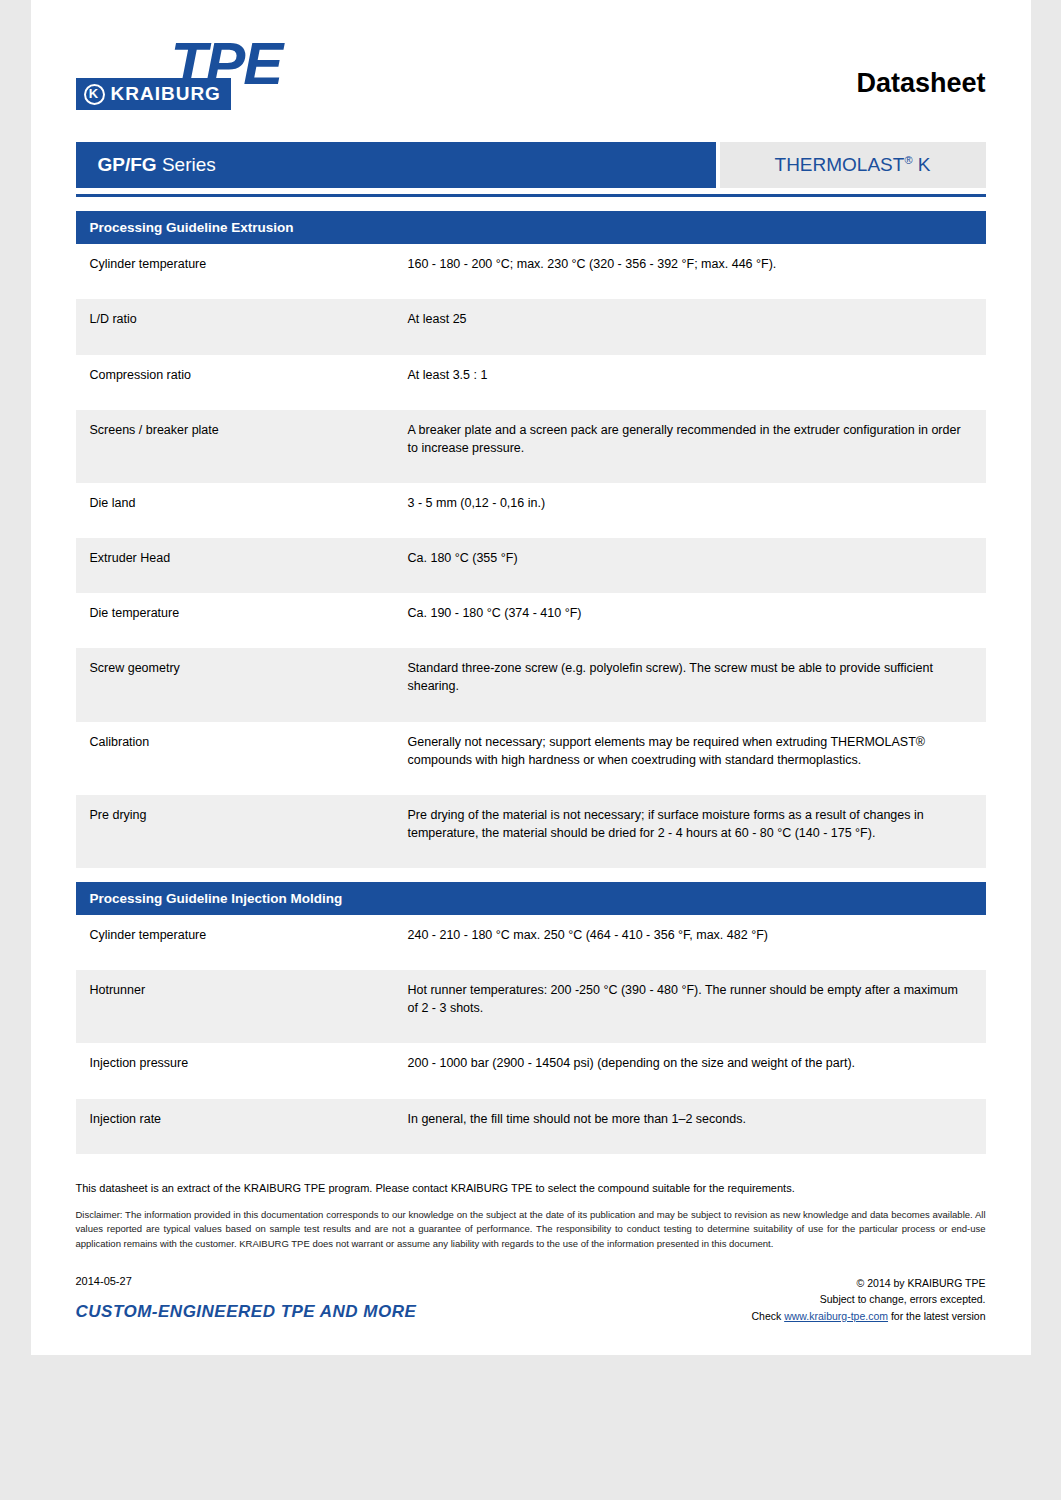TPE
KKRAIBURG
Datasheet
GP/FG Series
THERMOLAST® K
| Processing Guideline Extrusion |
| --- |
| Cylinder temperature | 160 - 180 - 200 °C; max. 230 °C (320 - 356 - 392 °F; max. 446 °F). |
| L/D ratio | At least 25 |
| Compression ratio | At least 3.5 : 1 |
| Screens / breaker plate | A breaker plate and a screen pack are generally recommended in the extruder configuration in order to increase pressure. |
| Die land | 3 - 5 mm (0,12 - 0,16 in.) |
| Extruder Head | Ca. 180 °C (355 °F) |
| Die temperature | Ca. 190 - 180 °C (374 - 410 °F) |
| Screw geometry | Standard three-zone screw (e.g. polyolefin screw). The screw must be able to provide sufficient shearing. |
| Calibration | Generally not necessary; support elements may be required when extruding THERMOLAST® compounds with high hardness or when coextruding with standard thermoplastics. |
| Pre drying | Pre drying of the material is not necessary; if surface moisture forms as a result of changes in temperature, the material should be dried for 2 - 4 hours at 60 - 80 °C (140 - 175 °F). |
| Processing Guideline Injection Molding |
| --- |
| Cylinder temperature | 240 - 210 - 180 °C max. 250 °C (464 - 410 - 356 °F, max. 482 °F) |
| Hotrunner | Hot runner temperatures: 200 -250 °C (390 - 480 °F). The runner should be empty after a maximum of 2 - 3 shots. |
| Injection pressure | 200 - 1000 bar (2900 - 14504 psi) (depending on the size and weight of the part). |
| Injection rate | In general, the fill time should not be more than 1–2 seconds. |
This datasheet is an extract of the KRAIBURG TPE program. Please contact KRAIBURG TPE to select the compound suitable for the requirements.
Disclaimer: The information provided in this documentation corresponds to our knowledge on the subject at the date of its publication and may be subject to revision as new knowledge and data becomes available. All values reported are typical values based on sample test results and are not a guarantee of performance. The responsibility to conduct testing to determine suitability of use for the particular process or end-use application remains with the customer. KRAIBURG TPE does not warrant or assume any liability with regards to the use of the information presented in this document.
2014-05-27
CUSTOM-ENGINEERED TPE AND MORE
© 2014 by KRAIBURG TPE
Subject to change, errors excepted.
Check www.kraiburg-tpe.com for the latest version